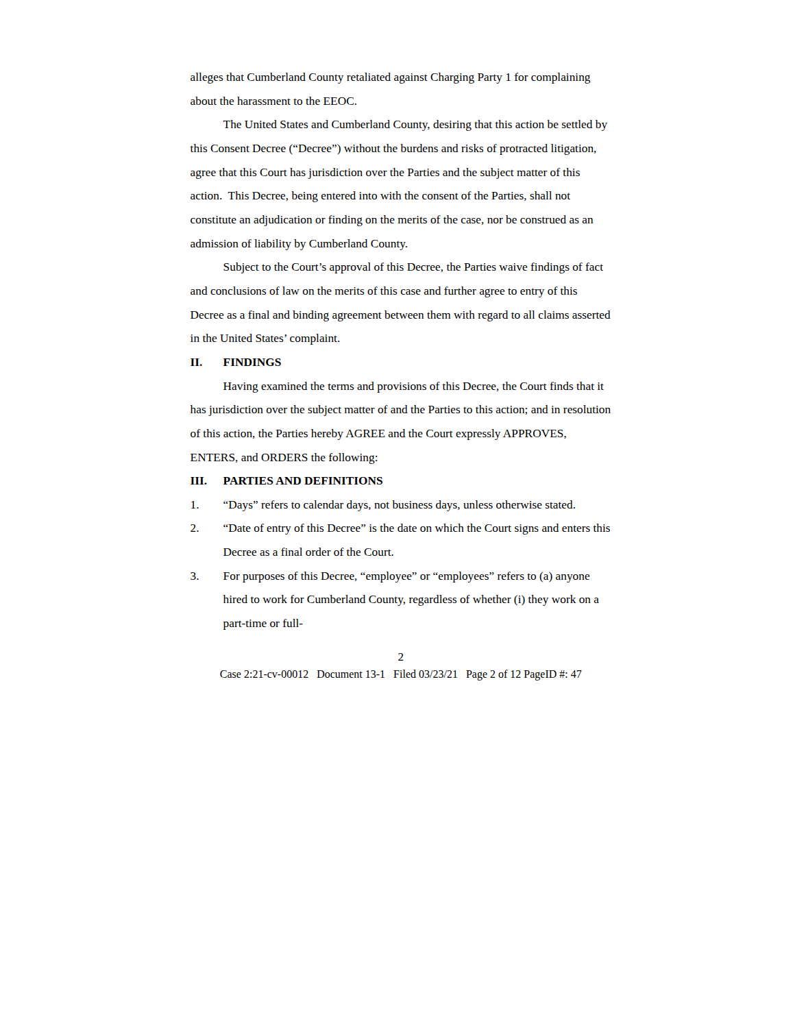alleges that Cumberland County retaliated against Charging Party 1 for complaining about the harassment to the EEOC.
The United States and Cumberland County, desiring that this action be settled by this Consent Decree (“Decree”) without the burdens and risks of protracted litigation, agree that this Court has jurisdiction over the Parties and the subject matter of this action. This Decree, being entered into with the consent of the Parties, shall not constitute an adjudication or finding on the merits of the case, nor be construed as an admission of liability by Cumberland County.
Subject to the Court’s approval of this Decree, the Parties waive findings of fact and conclusions of law on the merits of this case and further agree to entry of this Decree as a final and binding agreement between them with regard to all claims asserted in the United States’ complaint.
II. FINDINGS
Having examined the terms and provisions of this Decree, the Court finds that it has jurisdiction over the subject matter of and the Parties to this action; and in resolution of this action, the Parties hereby AGREE and the Court expressly APPROVES, ENTERS, and ORDERS the following:
III. PARTIES AND DEFINITIONS
1. “Days” refers to calendar days, not business days, unless otherwise stated.
2. “Date of entry of this Decree” is the date on which the Court signs and enters this Decree as a final order of the Court.
3. For purposes of this Decree, “employee” or “employees” refers to (a) anyone hired to work for Cumberland County, regardless of whether (i) they work on a part-time or full-
2
Case 2:21-cv-00012 Document 13-1 Filed 03/23/21 Page 2 of 12 PageID #: 47